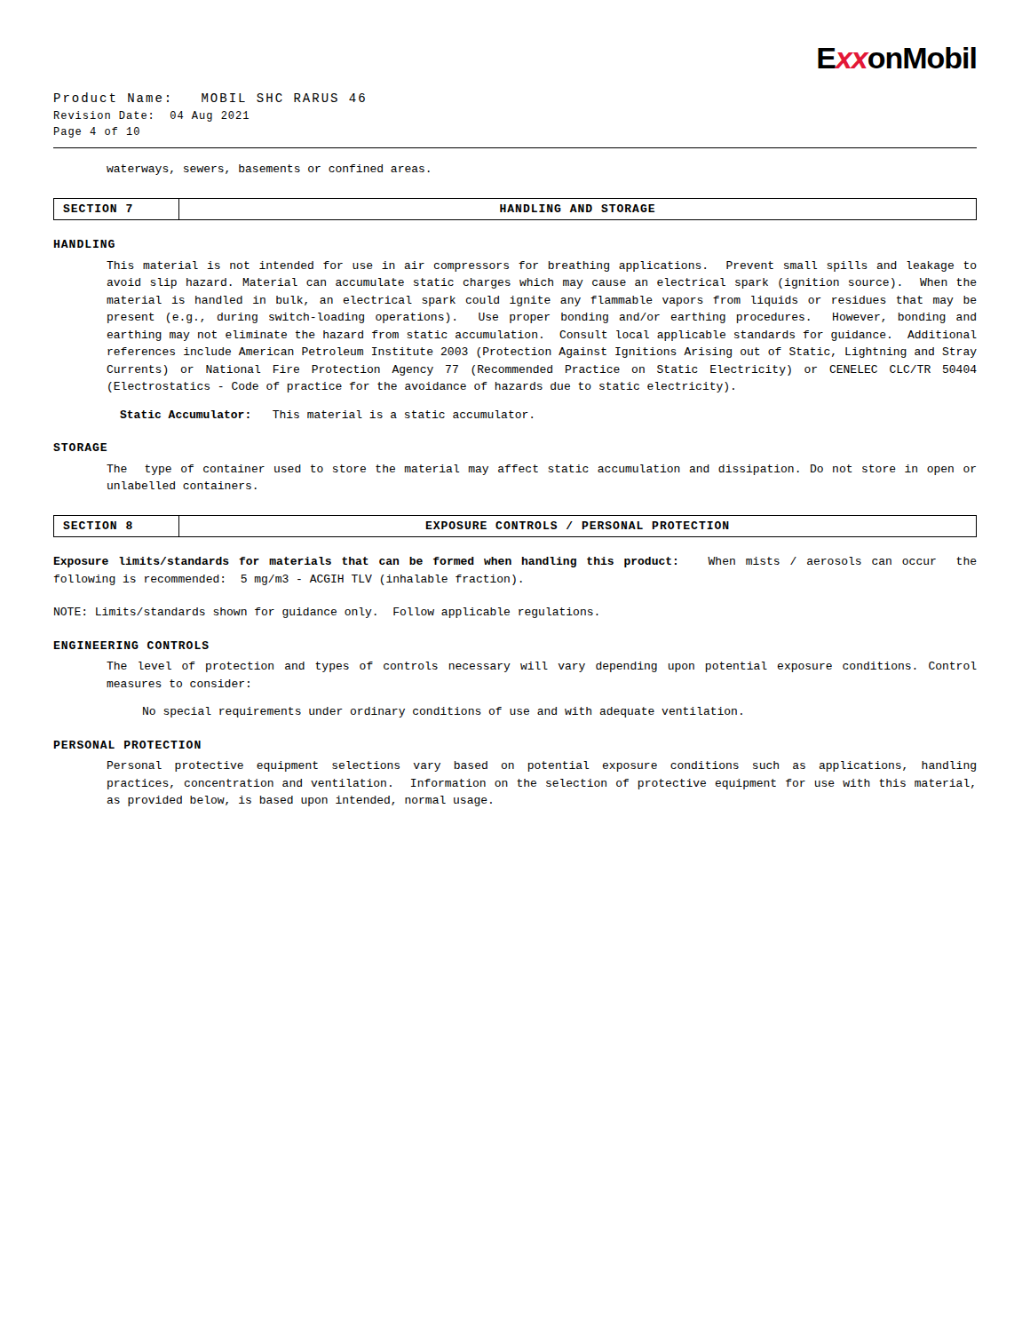ExxonMobil
Product Name: MOBIL SHC RARUS 46
Revision Date: 04 Aug 2021
Page 4 of 10
waterways, sewers, basements or confined areas.
SECTION 7
HANDLING AND STORAGE
HANDLING
This material is not intended for use in air compressors for breathing applications. Prevent small spills and leakage to avoid slip hazard. Material can accumulate static charges which may cause an electrical spark (ignition source). When the material is handled in bulk, an electrical spark could ignite any flammable vapors from liquids or residues that may be present (e.g., during switch-loading operations). Use proper bonding and/or earthing procedures. However, bonding and earthing may not eliminate the hazard from static accumulation. Consult local applicable standards for guidance. Additional references include American Petroleum Institute 2003 (Protection Against Ignitions Arising out of Static, Lightning and Stray Currents) or National Fire Protection Agency 77 (Recommended Practice on Static Electricity) or CENELEC CLC/TR 50404 (Electrostatics - Code of practice for the avoidance of hazards due to static electricity).
Static Accumulator: This material is a static accumulator.
STORAGE
The type of container used to store the material may affect static accumulation and dissipation. Do not store in open or unlabelled containers.
SECTION 8
EXPOSURE CONTROLS / PERSONAL PROTECTION
Exposure limits/standards for materials that can be formed when handling this product: When mists / aerosols can occur the following is recommended: 5 mg/m3 - ACGIH TLV (inhalable fraction).
NOTE: Limits/standards shown for guidance only. Follow applicable regulations.
ENGINEERING CONTROLS
The level of protection and types of controls necessary will vary depending upon potential exposure conditions. Control measures to consider:
No special requirements under ordinary conditions of use and with adequate ventilation.
PERSONAL PROTECTION
Personal protective equipment selections vary based on potential exposure conditions such as applications, handling practices, concentration and ventilation. Information on the selection of protective equipment for use with this material, as provided below, is based upon intended, normal usage.